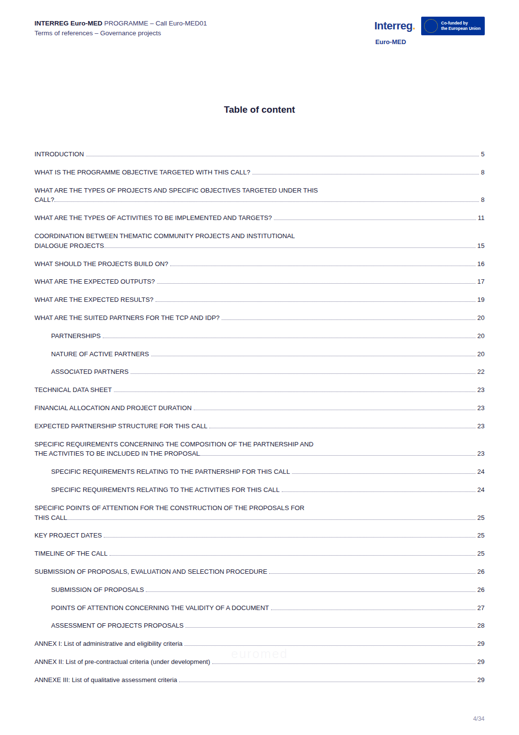INTERREG Euro-MED PROGRAMME – Call Euro-MED01
Terms of references – Governance projects
Interreg.
Co-funded by
the European Union
Euro-MED
Table of content
INTRODUCTION 5
WHAT IS THE PROGRAMME OBJECTIVE TARGETED WITH THIS CALL? 8
WHAT ARE THE TYPES OF PROJECTS AND SPECIFIC OBJECTIVES TARGETED UNDER THIS
CALL? 8
WHAT ARE THE TYPES OF ACTIVITIES TO BE IMPLEMENTED AND TARGETS? 11
COORDINATION BETWEEN THEMATIC COMMUNITY PROJECTS AND INSTITUTIONAL
DIALOGUE PROJECTS 15
WHAT SHOULD THE PROJECTS BUILD ON? 16
WHAT ARE THE EXPECTED OUTPUTS? 17
WHAT ARE THE EXPECTED RESULTS? 19
WHAT ARE THE SUITED PARTNERS FOR THE TCP AND IDP? 20
PARTNERSHIPS 20
NATURE OF ACTIVE PARTNERS 20
ASSOCIATED PARTNERS 22
TECHNICAL DATA SHEET 23
FINANCIAL ALLOCATION AND PROJECT DURATION 23
EXPECTED PARTNERSHIP STRUCTURE FOR THIS CALL 23
SPECIFIC REQUIREMENTS CONCERNING THE COMPOSITION OF THE PARTNERSHIP AND
THE ACTIVITIES TO BE INCLUDED IN THE PROPOSAL 23
SPECIFIC REQUIREMENTS RELATING TO THE PARTNERSHIP FOR THIS CALL 24
SPECIFIC REQUIREMENTS RELATING TO THE ACTIVITIES FOR THIS CALL 24
SPECIFIC POINTS OF ATTENTION FOR THE CONSTRUCTION OF THE PROPOSALS FOR
THIS CALL 25
KEY PROJECT DATES 25
TIMELINE OF THE CALL 25
SUBMISSION OF PROPOSALS, EVALUATION AND SELECTION PROCEDURE 26
SUBMISSION OF PROPOSALS 26
POINTS OF ATTENTION CONCERNING THE VALIDITY OF A DOCUMENT 27
ASSESSMENT OF PROJECTS PROPOSALS 28
ANNEX I: List of administrative and eligibility criteria 29
ANNEX II: List of pre-contractual criteria (under development) 29
ANNEXE III: List of qualitative assessment criteria 29
euromed
4/34